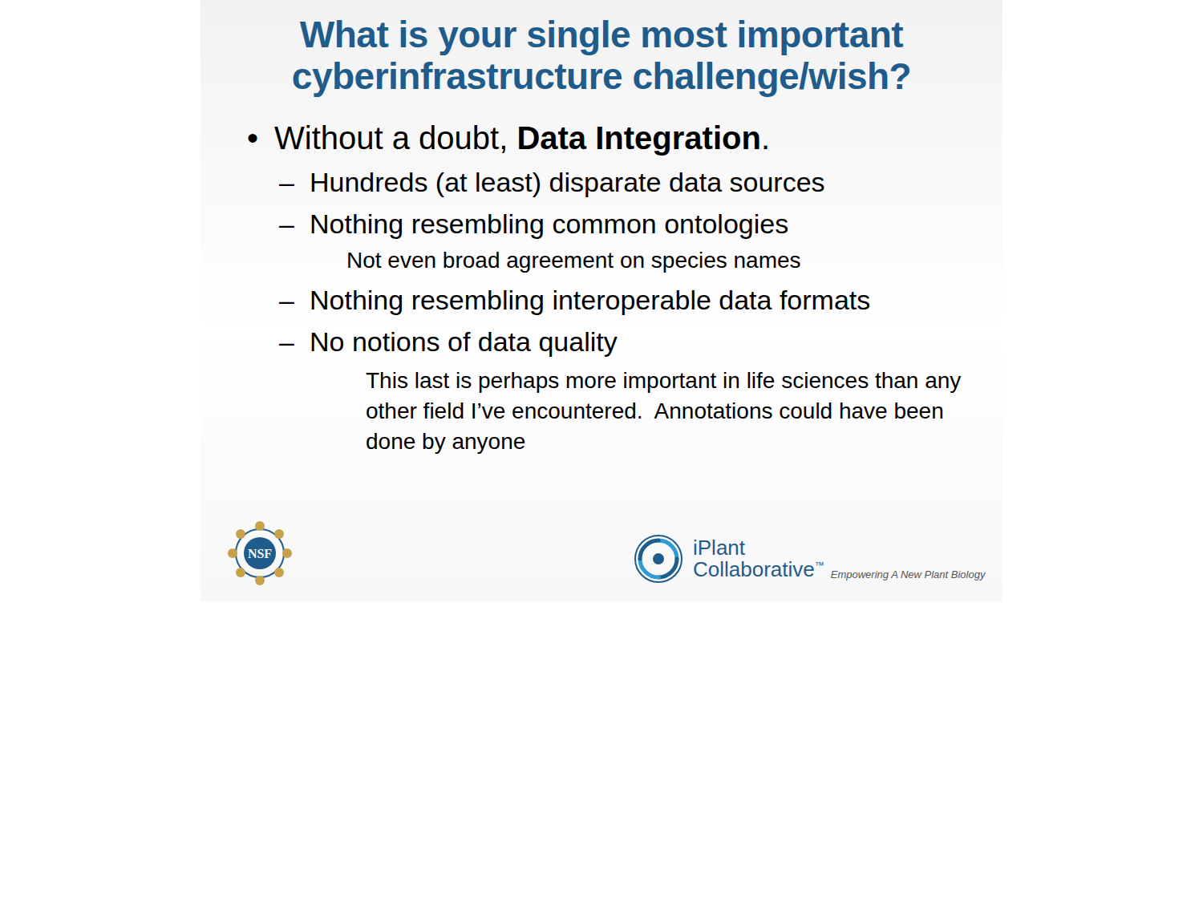What is your single most important cyberinfrastructure challenge/wish?
Without a doubt, Data Integration.
Hundreds (at least) disparate data sources
Nothing resembling common ontologies
Not even broad agreement on species names
Nothing resembling interoperable data formats
No notions of data quality
This last is perhaps more important in life sciences than any other field I’ve encountered. Annotations could have been done by anyone
NSF
iPlant
Collaborative™
Empowering A New Plant Biology